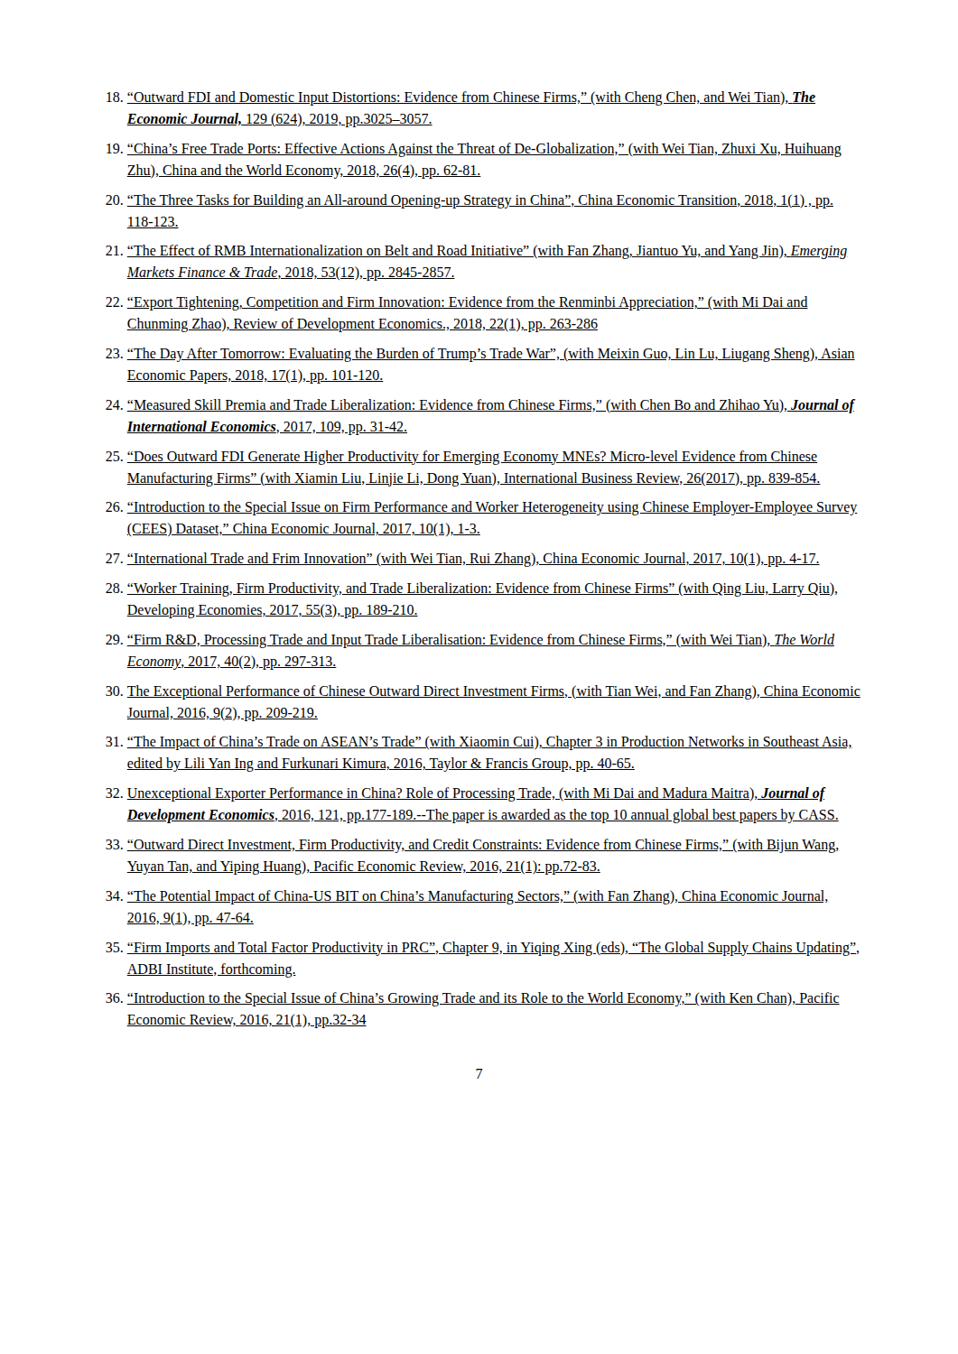“Outward FDI and Domestic Input Distortions: Evidence from Chinese Firms,” (with Cheng Chen, and Wei Tian), The Economic Journal, 129 (624), 2019, pp.3025–3057.
“China’s Free Trade Ports: Effective Actions Against the Threat of De-Globalization,” (with Wei Tian, Zhuxi Xu, Huihuang Zhu), China and the World Economy, 2018, 26(4), pp. 62-81.
“The Three Tasks for Building an All-around Opening-up Strategy in China”, China Economic Transition, 2018, 1(1) , pp. 118-123.
“The Effect of RMB Internationalization on Belt and Road Initiative” (with Fan Zhang, Jiantuo Yu, and Yang Jin), Emerging Markets Finance & Trade, 2018, 53(12), pp. 2845-2857.
“Export Tightening, Competition and Firm Innovation: Evidence from the Renminbi Appreciation,” (with Mi Dai and Chunming Zhao), Review of Development Economics., 2018, 22(1), pp. 263-286
“The Day After Tomorrow: Evaluating the Burden of Trump’s Trade War”, (with Meixin Guo, Lin Lu, Liugang Sheng), Asian Economic Papers, 2018, 17(1), pp. 101-120.
“Measured Skill Premia and Trade Liberalization: Evidence from Chinese Firms,” (with Chen Bo and Zhihao Yu), Journal of International Economics, 2017, 109, pp. 31-42.
“Does Outward FDI Generate Higher Productivity for Emerging Economy MNEs? Micro-level Evidence from Chinese Manufacturing Firms” (with Xiamin Liu, Linjie Li, Dong Yuan), International Business Review, 26(2017), pp. 839-854.
“Introduction to the Special Issue on Firm Performance and Worker Heterogeneity using Chinese Employer-Employee Survey (CEES) Dataset,” China Economic Journal, 2017, 10(1), 1-3.
“International Trade and Frim Innovation” (with Wei Tian, Rui Zhang), China Economic Journal, 2017, 10(1), pp. 4-17.
“Worker Training, Firm Productivity, and Trade Liberalization: Evidence from Chinese Firms” (with Qing Liu, Larry Qiu), Developing Economies, 2017, 55(3), pp. 189-210.
“Firm R&D, Processing Trade and Input Trade Liberalisation: Evidence from Chinese Firms,” (with Wei Tian), The World Economy, 2017, 40(2), pp. 297-313.
The Exceptional Performance of Chinese Outward Direct Investment Firms, (with Tian Wei, and Fan Zhang), China Economic Journal, 2016, 9(2), pp. 209-219.
“The Impact of China’s Trade on ASEAN’s Trade” (with Xiaomin Cui), Chapter 3 in Production Networks in Southeast Asia, edited by Lili Yan Ing and Furkunari Kimura, 2016, Taylor & Francis Group, pp. 40-65.
Unexceptional Exporter Performance in China? Role of Processing Trade, (with Mi Dai and Madura Maitra), Journal of Development Economics, 2016, 121, pp.177-189.--The paper is awarded as the top 10 annual global best papers by CASS.
“Outward Direct Investment, Firm Productivity, and Credit Constraints: Evidence from Chinese Firms,” (with Bijun Wang, Yuyan Tan, and Yiping Huang), Pacific Economic Review, 2016, 21(1): pp.72-83.
“The Potential Impact of China-US BIT on China’s Manufacturing Sectors,” (with Fan Zhang), China Economic Journal, 2016, 9(1), pp. 47-64.
“Firm Imports and Total Factor Productivity in PRC”, Chapter 9, in Yiqing Xing (eds), “The Global Supply Chains Updating”, ADBI Institute, forthcoming.
“Introduction to the Special Issue of China’s Growing Trade and its Role to the World Economy,” (with Ken Chan), Pacific Economic Review, 2016, 21(1), pp.32-34
7